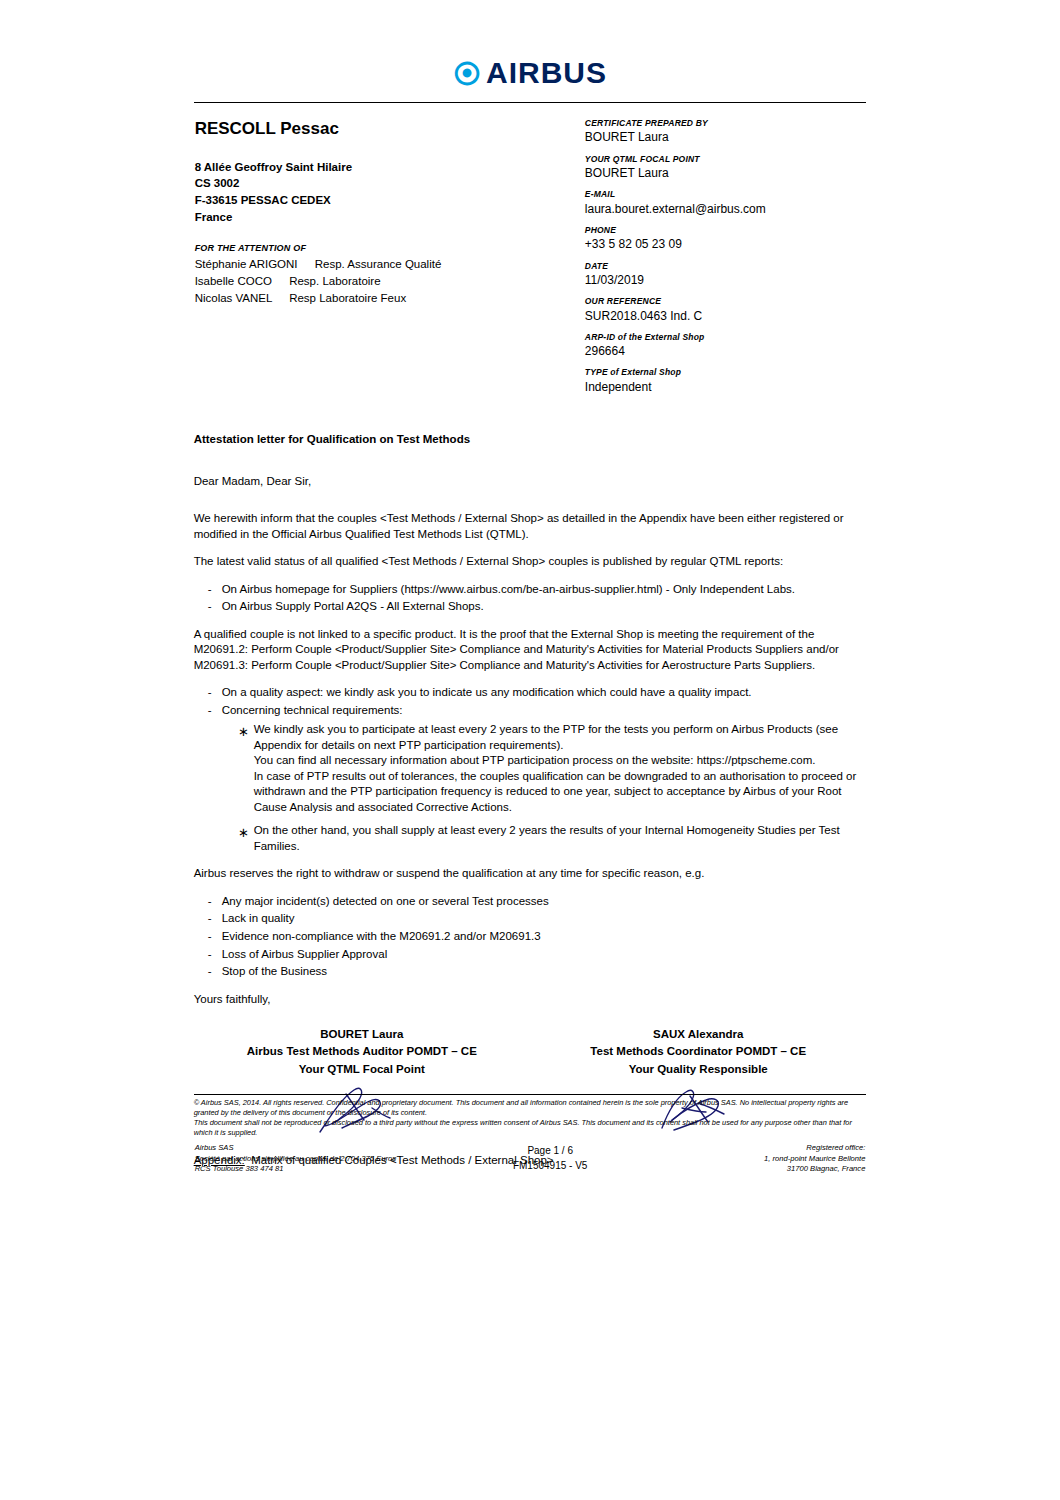⦿AIRBUS
| RESCOLL Pessac 8 Allée Geoffroy Saint Hilaire CS 3002 F-33615 PESSAC CEDEX France FOR THE ATTENTION OF Stéphanie ARIGONI Resp. Assurance Qualité Isabelle COCO Resp. Laboratoire Nicolas VANEL Resp Laboratoire Feux | CERTIFICATE PREPARED BY BOURET Laura YOUR QTML FOCAL POINT BOURET Laura E-MAIL laura.bouret.external@airbus.com PHONE +33 5 82 05 23 09 DATE 11/03/2019 OUR REFERENCE SUR2018.0463 Ind. C ARP-ID of the External Shop 296664 TYPE of External Shop Independent |
Attestation letter for Qualification on Test Methods
Dear Madam, Dear Sir,
We herewith inform that the couples <Test Methods / External Shop> as detailled in the Appendix have been either registered or modified in the Official Airbus Qualified Test Methods List (QTML).
The latest valid status of all qualified <Test Methods / External Shop> couples is published by regular QTML reports:
On Airbus homepage for Suppliers (https://www.airbus.com/be-an-airbus-supplier.html) - Only Independent Labs.
On Airbus Supply Portal A2QS - All External Shops.
A qualified couple is not linked to a specific product. It is the proof that the External Shop is meeting the requirement of the M20691.2: Perform Couple <Product/Supplier Site> Compliance and Maturity's Activities for Material Products Suppliers and/or M20691.3: Perform Couple <Product/Supplier Site> Compliance and Maturity's Activities for Aerostructure Parts Suppliers.
On a quality aspect: we kindly ask you to indicate us any modification which could have a quality impact.
Concerning technical requirements:
We kindly ask you to participate at least every 2 years to the PTP for the tests you perform on Airbus Products (see Appendix for details on next PTP participation requirements).
You can find all necessary information about PTP participation process on the website: https://ptpscheme.com.
In case of PTP results out of tolerances, the couples qualification can be downgraded to an authorisation to proceed or withdrawn and the PTP participation frequency is reduced to one year, subject to acceptance by Airbus of your Root Cause Analysis and associated Corrective Actions.
On the other hand, you shall supply at least every 2 years the results of your Internal Homogeneity Studies per Test Families.
Airbus reserves the right to withdraw or suspend the qualification at any time for specific reason, e.g.
Any major incident(s) detected on one or several Test processes
Lack in quality
Evidence non-compliance with the M20691.2 and/or M20691.3
Loss of Airbus Supplier Approval
Stop of the Business
Yours faithfully,
| BOURET Laura Airbus Test Methods Auditor POMDT – CE Your QTML Focal Point | SAUX Alexandra Test Methods Coordinator POMDT – CE Your Quality Responsible |
Appendix: Matrix of qualified Couples <Test Methods / External Shop>
© Airbus SAS, 2014. All rights reserved. Confidential and proprietary document. This document and all information contained herein is the sole property of Airbus SAS. No intellectual property rights are granted by the delivery of this document or the disclosure of its content.
This document shall not be reproduced or disclosed to a third party without the express written consent of Airbus SAS. This document and its content shall not be used for any purpose other than that for which it is supplied.
| Airbus SAS Société par actions simplifiée au capital de 2.704.375 Euros RCS Toulouse 383 474 81 | Page 1 / 6 FM1504915 - V5 | Registered office: 1, rond-point Maurice Bellonte 31700 Blagnac, France |